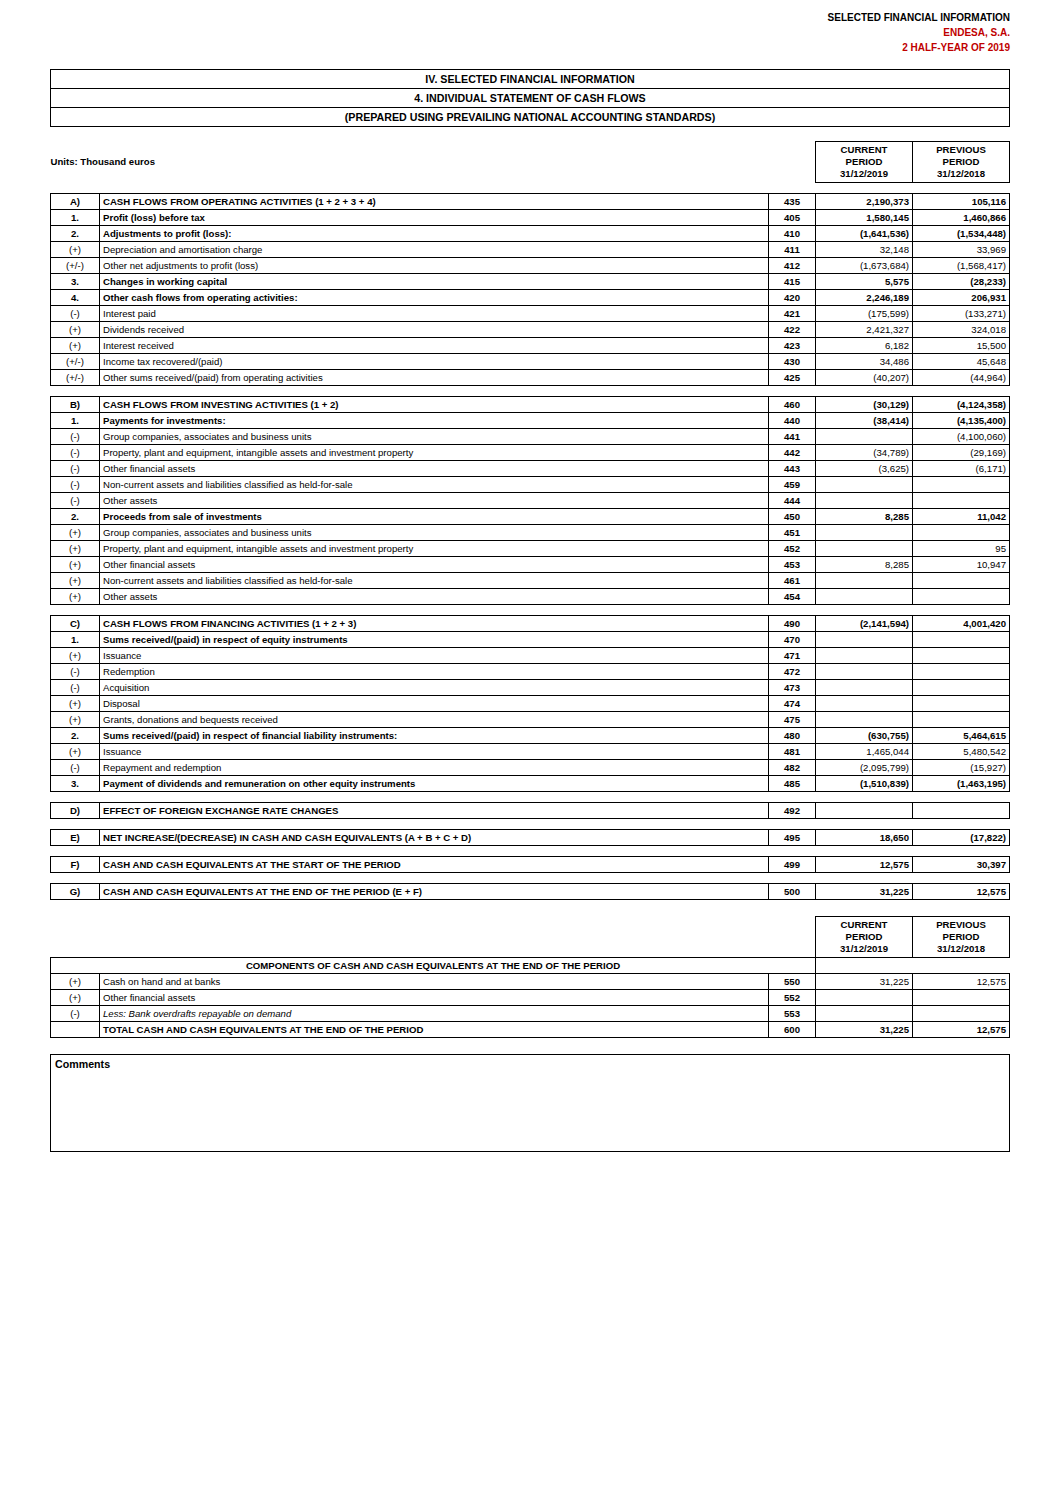SELECTED FINANCIAL INFORMATION
ENDESA, S.A.
2 HALF-YEAR OF 2019
| IV. SELECTED FINANCIAL INFORMATION |
| 4. INDIVIDUAL STATEMENT OF CASH FLOWS |
| (PREPARED USING PREVAILING NATIONAL ACCOUNTING STANDARDS) |
| Units: Thousand euros | CURRENT PERIOD 31/12/2019 | PREVIOUS PERIOD 31/12/2018 |
| A) | CASH FLOWS FROM OPERATING ACTIVITIES (1 + 2 + 3 + 4) | 435 | 2,190,373 | 105,116 |
| 1. | Profit (loss) before tax | 405 | 1,580,145 | 1,460,866 |
| 2. | Adjustments to profit (loss): | 410 | (1,641,536) | (1,534,448) |
| (+) | Depreciation and amortisation charge | 411 | 32,148 | 33,969 |
| (+/-) | Other net adjustments to profit (loss) | 412 | (1,673,684) | (1,568,417) |
| 3. | Changes in working capital | 415 | 5,575 | (28,233) |
| 4. | Other cash flows from operating activities: | 420 | 2,246,189 | 206,931 |
| (-) | Interest paid | 421 | (175,599) | (133,271) |
| (+) | Dividends received | 422 | 2,421,327 | 324,018 |
| (+) | Interest received | 423 | 6,182 | 15,500 |
| (+/-) | Income tax recovered/(paid) | 430 | 34,486 | 45,648 |
| (+/-) | Other sums received/(paid) from operating activities | 425 | (40,207) | (44,964) |
| B) | CASH FLOWS FROM INVESTING ACTIVITIES (1 + 2) | 460 | (30,129) | (4,124,358) |
| 1. | Payments for investments: | 440 | (38,414) | (4,135,400) |
| (-) | Group companies, associates and business units | 441 | | (4,100,060) |
| (-) | Property, plant and equipment, intangible assets and investment property | 442 | (34,789) | (29,169) |
| (-) | Other financial assets | 443 | (3,625) | (6,171) |
| (-) | Non-current assets and liabilities classified as held-for-sale | 459 | | |
| (-) | Other assets | 444 | | |
| 2. | Proceeds from sale of investments | 450 | 8,285 | 11,042 |
| (+) | Group companies, associates and business units | 451 | | |
| (+) | Property, plant and equipment, intangible assets and investment property | 452 | | 95 |
| (+) | Other financial assets | 453 | 8,285 | 10,947 |
| (+) | Non-current assets and liabilities classified as held-for-sale | 461 | | |
| (+) | Other assets | 454 | | |
| C) | CASH FLOWS FROM FINANCING ACTIVITIES (1 + 2 + 3) | 490 | (2,141,594) | 4,001,420 |
| 1. | Sums received/(paid) in respect of equity instruments | 470 | | |
| (+) | Issuance | 471 | | |
| (-) | Redemption | 472 | | |
| (-) | Acquisition | 473 | | |
| (+) | Disposal | 474 | | |
| (+) | Grants, donations and bequests received | 475 | | |
| 2. | Sums received/(paid) in respect of financial liability instruments: | 480 | (630,755) | 5,464,615 |
| (+) | Issuance | 481 | 1,465,044 | 5,480,542 |
| (-) | Repayment and redemption | 482 | (2,095,799) | (15,927) |
| 3. | Payment of dividends and remuneration on other equity instruments | 485 | (1,510,839) | (1,463,195) |
| D) | EFFECT OF FOREIGN EXCHANGE RATE CHANGES | 492 | | |
| E) | NET INCREASE/(DECREASE) IN CASH AND CASH EQUIVALENTS (A + B + C + D) | 495 | 18,650 | (17,822) |
| F) | CASH AND CASH EQUIVALENTS AT THE START OF THE PERIOD | 499 | 12,575 | 30,397 |
| G) | CASH AND CASH EQUIVALENTS AT THE END OF THE PERIOD (E + F) | 500 | 31,225 | 12,575 |
| | CURRENT PERIOD 31/12/2019 | PREVIOUS PERIOD 31/12/2018 |
| COMPONENTS OF CASH AND CASH EQUIVALENTS AT THE END OF THE PERIOD | | |
| (+) | Cash on hand and at banks | 550 | 31,225 | 12,575 |
| (+) | Other financial assets | 552 | | |
| (-) | Less: Bank overdrafts repayable on demand | 553 | | |
| | TOTAL CASH AND CASH EQUIVALENTS AT THE END OF THE PERIOD | 600 | 31,225 | 12,575 |
Comments